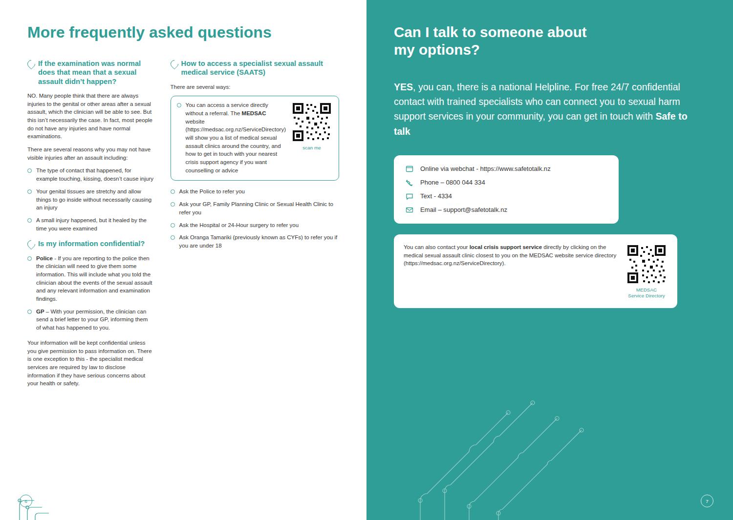More frequently asked questions
If the examination was normal does that mean that a sexual assault didn’t happen?
NO. Many people think that there are always injuries to the genital or other areas after a sexual assault, which the clinician will be able to see. But this isn’t necessarily the case. In fact, most people do not have any injuries and have normal examinations.
There are several reasons why you may not have visible injuries after an assault including:
The type of contact that happened, for example touching, kissing, doesn’t cause injury
Your genital tissues are stretchy and allow things to go inside without necessarily causing an injury
A small injury happened, but it healed by the time you were examined
Is my information confidential?
Police - If you are reporting to the police then the clinician will need to give them some information. This will include what you told the clinician about the events of the sexual assault and any relevant information and examination findings.
GP – With your permission, the clinician can send a brief letter to your GP, informing them of what has happened to you.
Your information will be kept confidential unless you give permission to pass information on. There is one exception to this - the specialist medical services are required by law to disclose information if they have serious concerns about your health or safety.
How to access a specialist sexual assault medical service (SAATS)
There are several ways:
You can access a service directly without a referral. The MEDSAC website (https://medsac.org.nz/ServiceDirectory) will show you a list of medical sexual assault clinics around the country, and how to get in touch with your nearest crisis support agency if you want counselling or advice
scan me
Ask the Police to refer you
Ask your GP, Family Planning Clinic or Sexual Health Clinic to refer you
Ask the Hospital or 24-Hour surgery to refer you
Ask Oranga Tamariki (previously known as CYFs) to refer you if you are under 18
6
Can I talk to someone about
my options?
YES, you can, there is a national Helpline. For free 24/7 confidential contact with trained specialists who can connect you to sexual harm support services in your community, you can get in touch with Safe to talk
Online via webchat - https://www.safetotalk.nz
Phone – 0800 044 334
Text - 4334
Email – support@safetotalk.nz
You can also contact your local crisis support service directly by clicking on the medical sexual assault clinic closest to you on the MEDSAC website service directory (https://medsac.org.nz/ServiceDirectory).
MEDSAC
Service Directory
7